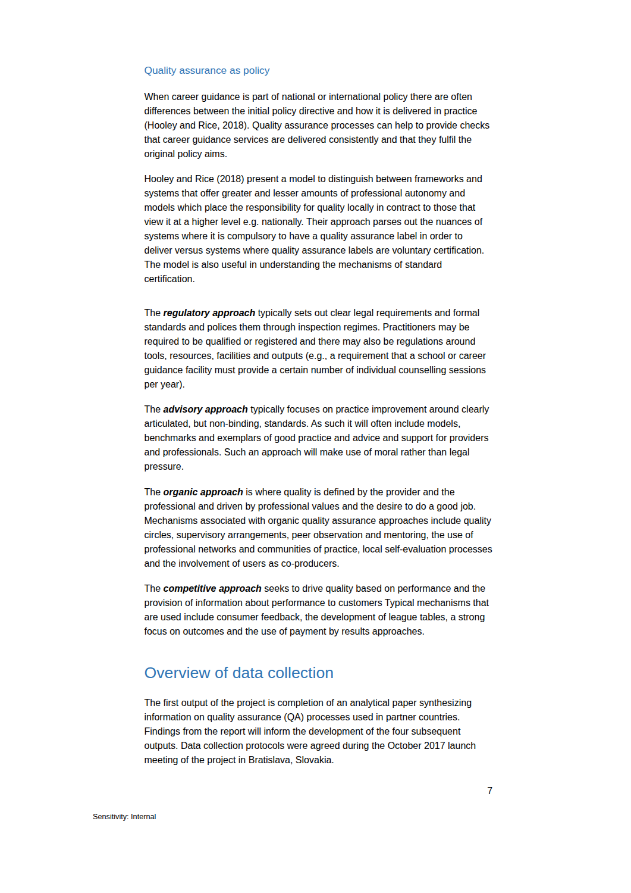Quality assurance as policy
When career guidance is part of national or international policy there are often differences between the initial policy directive and how it is delivered in practice (Hooley and Rice, 2018). Quality assurance processes can help to provide checks that career guidance services are delivered consistently and that they fulfil the original policy aims.
Hooley and Rice (2018) present a model to distinguish between frameworks and systems that offer greater and lesser amounts of professional autonomy and models which place the responsibility for quality locally in contract to those that view it at a higher level e.g. nationally. Their approach parses out the nuances of systems where it is compulsory to have a quality assurance label in order to deliver versus systems where quality assurance labels are voluntary certification. The model is also useful in understanding the mechanisms of standard certification.
The regulatory approach typically sets out clear legal requirements and formal standards and polices them through inspection regimes. Practitioners may be required to be qualified or registered and there may also be regulations around tools, resources, facilities and outputs (e.g., a requirement that a school or career guidance facility must provide a certain number of individual counselling sessions per year).
The advisory approach typically focuses on practice improvement around clearly articulated, but non-binding, standards. As such it will often include models, benchmarks and exemplars of good practice and advice and support for providers and professionals. Such an approach will make use of moral rather than legal pressure.
The organic approach is where quality is defined by the provider and the professional and driven by professional values and the desire to do a good job. Mechanisms associated with organic quality assurance approaches include quality circles, supervisory arrangements, peer observation and mentoring, the use of professional networks and communities of practice, local self-evaluation processes and the involvement of users as co-producers.
The competitive approach seeks to drive quality based on performance and the provision of information about performance to customers Typical mechanisms that are used include consumer feedback, the development of league tables, a strong focus on outcomes and the use of payment by results approaches.
Overview of data collection
The first output of the project is completion of an analytical paper synthesizing information on quality assurance (QA) processes used in partner countries. Findings from the report will inform the development of the four subsequent outputs. Data collection protocols were agreed during the October 2017 launch meeting of the project in Bratislava, Slovakia.
7
Sensitivity: Internal